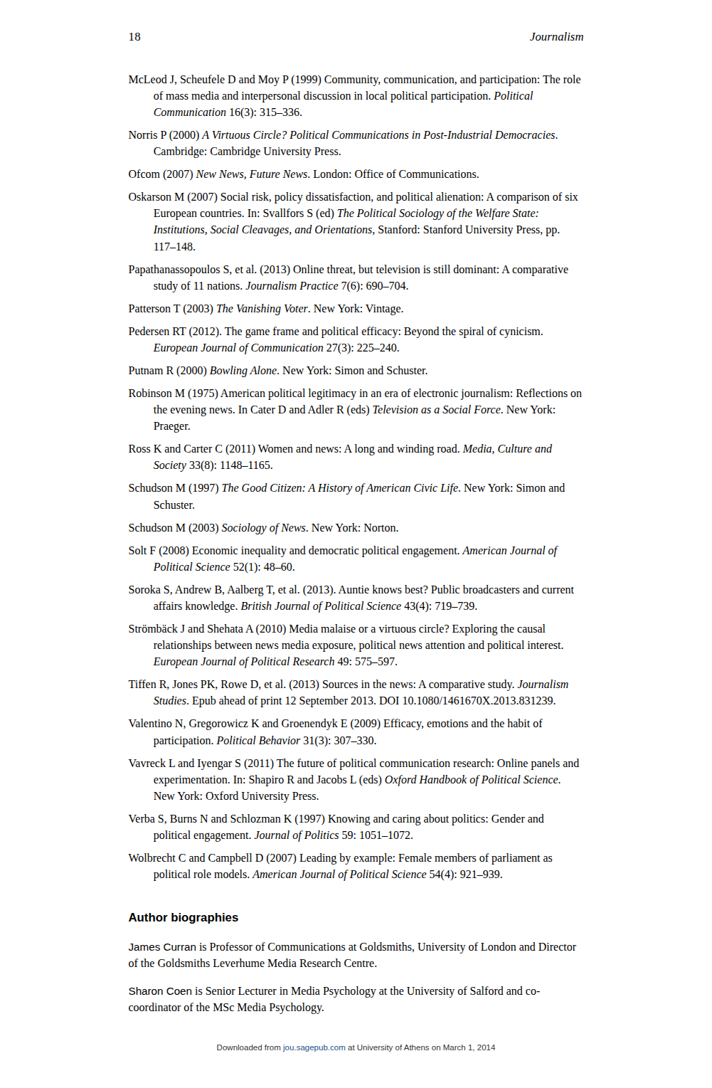18 Journalism
McLeod J, Scheufele D and Moy P (1999) Community, communication, and participation: The role of mass media and interpersonal discussion in local political participation. Political Communication 16(3): 315–336.
Norris P (2000) A Virtuous Circle? Political Communications in Post-Industrial Democracies. Cambridge: Cambridge University Press.
Ofcom (2007) New News, Future News. London: Office of Communications.
Oskarson M (2007) Social risk, policy dissatisfaction, and political alienation: A comparison of six European countries. In: Svallfors S (ed) The Political Sociology of the Welfare State: Institutions, Social Cleavages, and Orientations, Stanford: Stanford University Press, pp. 117–148.
Papathanassopoulos S, et al. (2013) Online threat, but television is still dominant: A comparative study of 11 nations. Journalism Practice 7(6): 690–704.
Patterson T (2003) The Vanishing Voter. New York: Vintage.
Pedersen RT (2012). The game frame and political efficacy: Beyond the spiral of cynicism. European Journal of Communication 27(3): 225–240.
Putnam R (2000) Bowling Alone. New York: Simon and Schuster.
Robinson M (1975) American political legitimacy in an era of electronic journalism: Reflections on the evening news. In Cater D and Adler R (eds) Television as a Social Force. New York: Praeger.
Ross K and Carter C (2011) Women and news: A long and winding road. Media, Culture and Society 33(8): 1148–1165.
Schudson M (1997) The Good Citizen: A History of American Civic Life. New York: Simon and Schuster.
Schudson M (2003) Sociology of News. New York: Norton.
Solt F (2008) Economic inequality and democratic political engagement. American Journal of Political Science 52(1): 48–60.
Soroka S, Andrew B, Aalberg T, et al. (2013). Auntie knows best? Public broadcasters and current affairs knowledge. British Journal of Political Science 43(4): 719–739.
Strömbäck J and Shehata A (2010) Media malaise or a virtuous circle? Exploring the causal relationships between news media exposure, political news attention and political interest. European Journal of Political Research 49: 575–597.
Tiffen R, Jones PK, Rowe D, et al. (2013) Sources in the news: A comparative study. Journalism Studies. Epub ahead of print 12 September 2013. DOI 10.1080/1461670X.2013.831239.
Valentino N, Gregorowicz K and Groenendyk E (2009) Efficacy, emotions and the habit of participation. Political Behavior 31(3): 307–330.
Vavreck L and Iyengar S (2011) The future of political communication research: Online panels and experimentation. In: Shapiro R and Jacobs L (eds) Oxford Handbook of Political Science. New York: Oxford University Press.
Verba S, Burns N and Schlozman K (1997) Knowing and caring about politics: Gender and political engagement. Journal of Politics 59: 1051–1072.
Wolbrecht C and Campbell D (2007) Leading by example: Female members of parliament as political role models. American Journal of Political Science 54(4): 921–939.
Author biographies
James Curran is Professor of Communications at Goldsmiths, University of London and Director of the Goldsmiths Leverhume Media Research Centre.
Sharon Coen is Senior Lecturer in Media Psychology at the University of Salford and co-coordinator of the MSc Media Psychology.
Downloaded from jou.sagepub.com at University of Athens on March 1, 2014